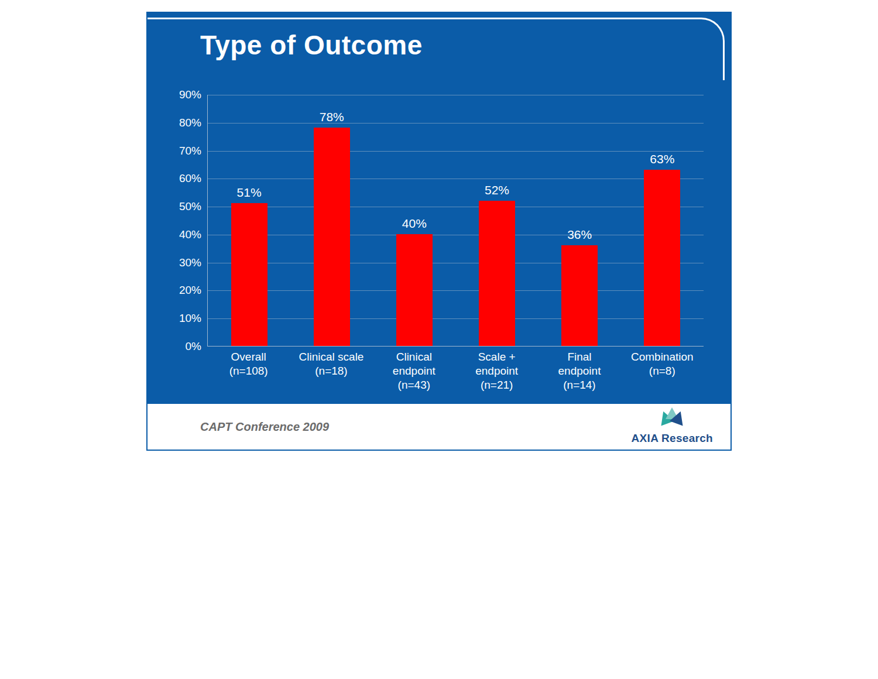Type of Outcome
90%
80%
70%
60%
50%
40%
30%
20%
10%
0%
51%
78%
40%
52%
36%
63%
Overall
(n=108)
Clinical scale
(n=18)
Clinical
endpoint
(n=43)
Scale +
endpoint
(n=21)
Final
endpoint
(n=14)
Combination
(n=8)
CAPT Conference 2009
AXIA Research